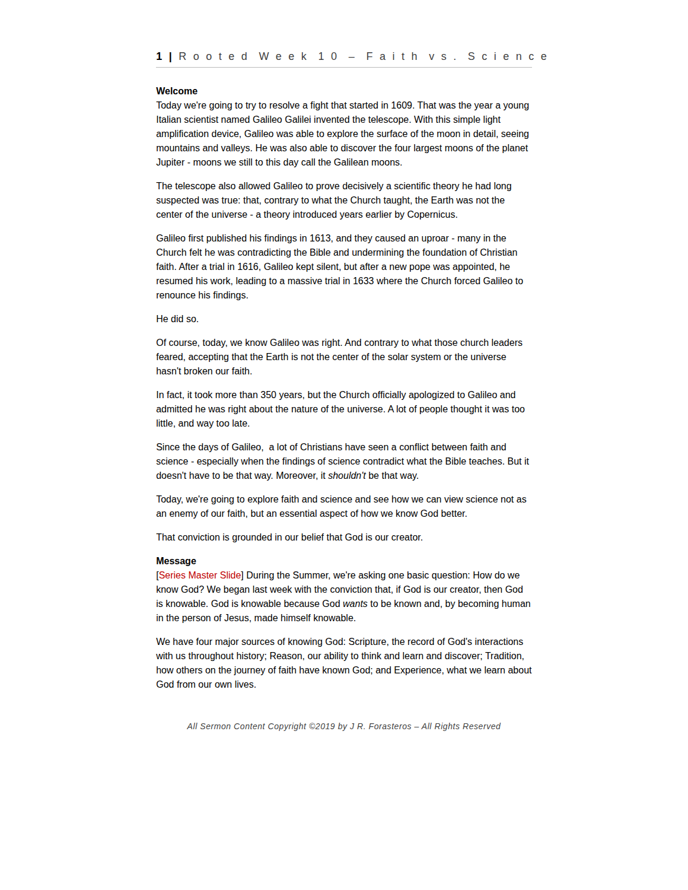1 | R o o t e d W e e k 1 0 – F a i t h v s . S c i e n c e
Welcome
Today we're going to try to resolve a fight that started in 1609. That was the year a young Italian scientist named Galileo Galilei invented the telescope. With this simple light amplification device, Galileo was able to explore the surface of the moon in detail, seeing mountains and valleys. He was also able to discover the four largest moons of the planet Jupiter - moons we still to this day call the Galilean moons.
The telescope also allowed Galileo to prove decisively a scientific theory he had long suspected was true: that, contrary to what the Church taught, the Earth was not the center of the universe - a theory introduced years earlier by Copernicus.
Galileo first published his findings in 1613, and they caused an uproar - many in the Church felt he was contradicting the Bible and undermining the foundation of Christian faith. After a trial in 1616, Galileo kept silent, but after a new pope was appointed, he resumed his work, leading to a massive trial in 1633 where the Church forced Galileo to renounce his findings.
He did so.
Of course, today, we know Galileo was right. And contrary to what those church leaders feared, accepting that the Earth is not the center of the solar system or the universe hasn't broken our faith.
In fact, it took more than 350 years, but the Church officially apologized to Galileo and admitted he was right about the nature of the universe. A lot of people thought it was too little, and way too late.
Since the days of Galileo, a lot of Christians have seen a conflict between faith and science - especially when the findings of science contradict what the Bible teaches. But it doesn't have to be that way. Moreover, it shouldn't be that way.
Today, we're going to explore faith and science and see how we can view science not as an enemy of our faith, but an essential aspect of how we know God better.
That conviction is grounded in our belief that God is our creator.
Message
[Series Master Slide] During the Summer, we're asking one basic question: How do we know God? We began last week with the conviction that, if God is our creator, then God is knowable. God is knowable because God wants to be known and, by becoming human in the person of Jesus, made himself knowable.
We have four major sources of knowing God: Scripture, the record of God's interactions with us throughout history; Reason, our ability to think and learn and discover; Tradition, how others on the journey of faith have known God; and Experience, what we learn about God from our own lives.
All Sermon Content Copyright ©2019 by J R. Forasteros – All Rights Reserved